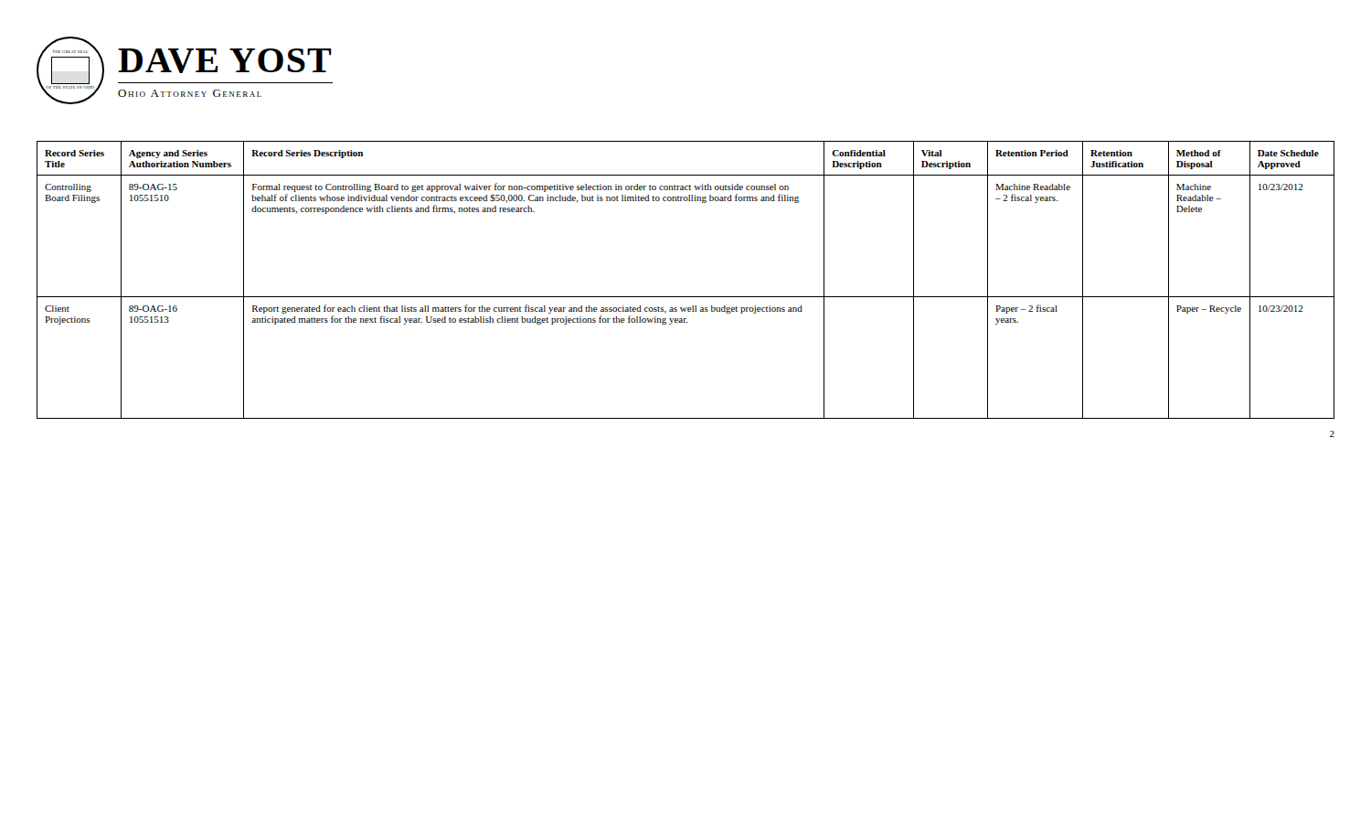THE GREAT SEAL
OF THE STATE OF OHIO
DAVE YOST
Ohio Attorney General
| Record Series Title | Agency and Series Authorization Numbers | Record Series Description | Confidential Description | Vital Description | Retention Period | Retention Justification | Method of Disposal | Date Schedule Approved |
| --- | --- | --- | --- | --- | --- | --- | --- | --- |
| Controlling Board Filings | 89-OAG-15 10551510 | Formal request to Controlling Board to get approval waiver for non-competitive selection in order to contract with outside counsel on behalf of clients whose individual vendor contracts exceed $50,000. Can include, but is not limited to controlling board forms and filing documents, correspondence with clients and firms, notes and research. | | | Machine Readable – 2 fiscal years. | | Machine Readable – Delete | 10/23/2012 |
| Client Projections | 89-OAG-16 10551513 | Report generated for each client that lists all matters for the current fiscal year and the associated costs, as well as budget projections and anticipated matters for the next fiscal year. Used to establish client budget projections for the following year. | | | Paper – 2 fiscal years. | | Paper – Recycle | 10/23/2012 |
2